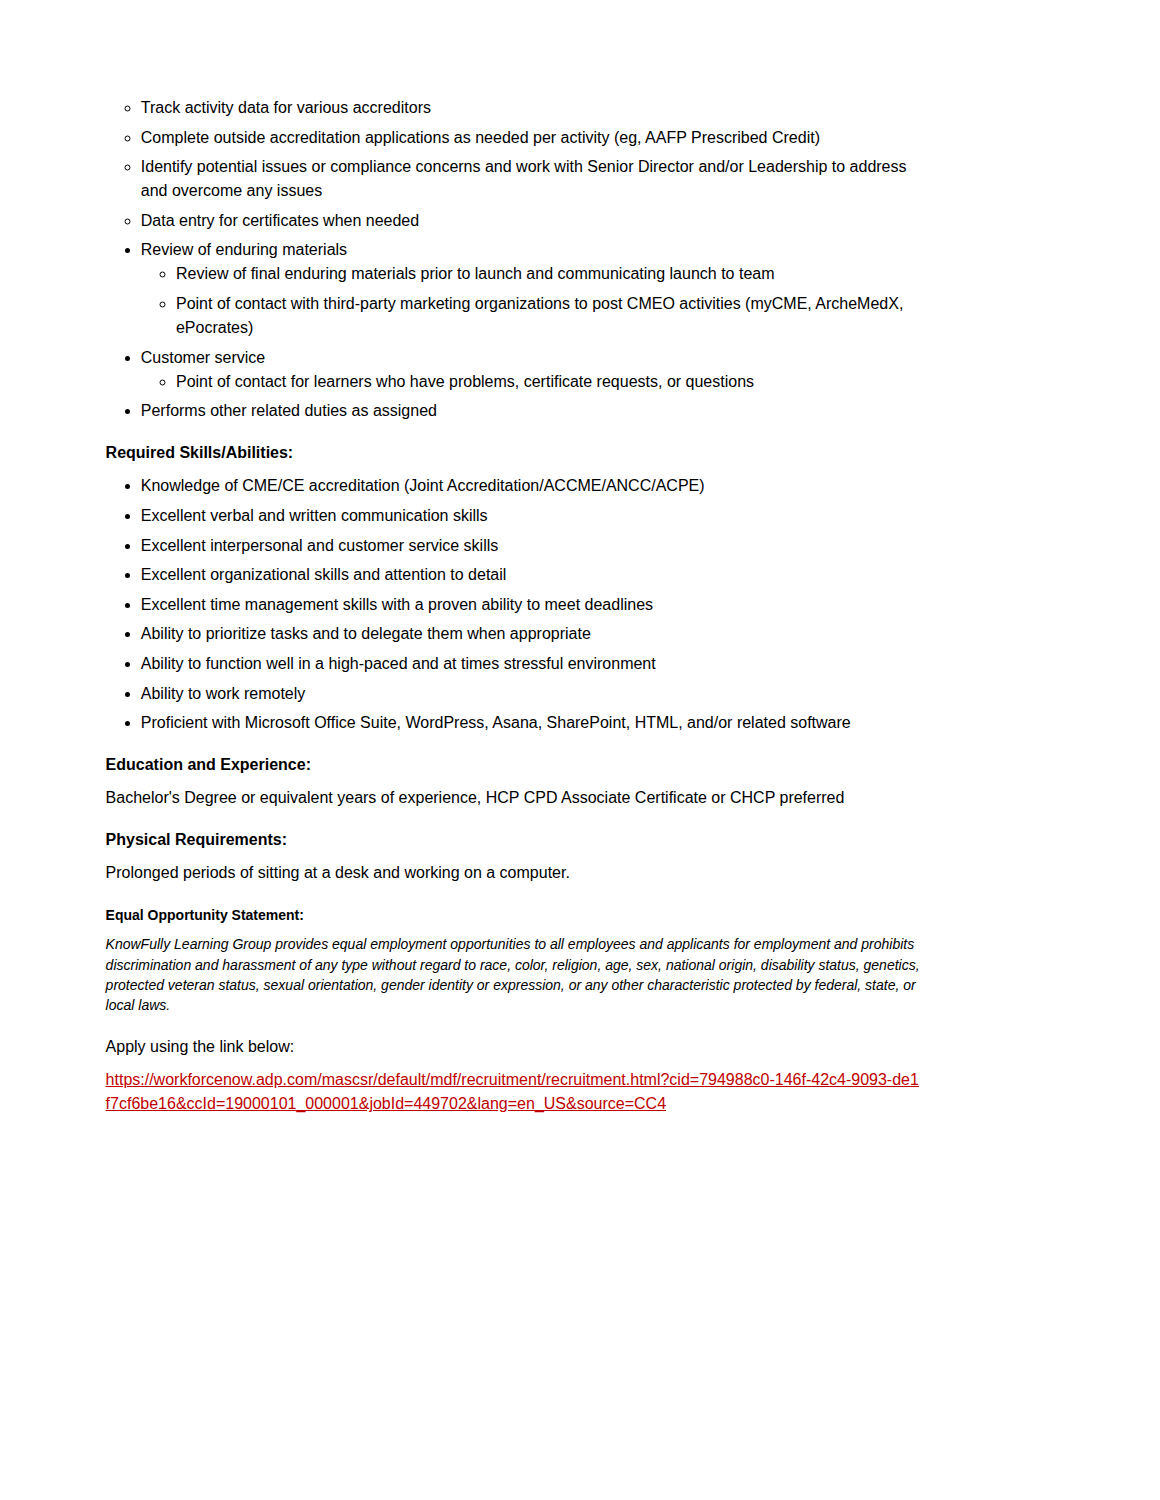Track activity data for various accreditors
Complete outside accreditation applications as needed per activity (eg, AAFP Prescribed Credit)
Identify potential issues or compliance concerns and work with Senior Director and/or Leadership to address and overcome any issues
Data entry for certificates when needed
Review of enduring materials
Review of final enduring materials prior to launch and communicating launch to team
Point of contact with third-party marketing organizations to post CMEO activities (myCME, ArcheMedX, ePocrates)
Customer service
Point of contact for learners who have problems, certificate requests, or questions
Performs other related duties as assigned
Required Skills/Abilities:
Knowledge of CME/CE accreditation (Joint Accreditation/ACCME/ANCC/ACPE)
Excellent verbal and written communication skills
Excellent interpersonal and customer service skills
Excellent organizational skills and attention to detail
Excellent time management skills with a proven ability to meet deadlines
Ability to prioritize tasks and to delegate them when appropriate
Ability to function well in a high-paced and at times stressful environment
Ability to work remotely
Proficient with Microsoft Office Suite, WordPress, Asana, SharePoint, HTML, and/or related software
Education and Experience:
Bachelor's Degree or equivalent years of experience, HCP CPD Associate Certificate or CHCP preferred
Physical Requirements:
Prolonged periods of sitting at a desk and working on a computer.
Equal Opportunity Statement:
KnowFully Learning Group provides equal employment opportunities to all employees and applicants for employment and prohibits discrimination and harassment of any type without regard to race, color, religion, age, sex, national origin, disability status, genetics, protected veteran status, sexual orientation, gender identity or expression, or any other characteristic protected by federal, state, or local laws.
Apply using the link below:
https://workforcenow.adp.com/mascsr/default/mdf/recruitment/recruitment.html?cid=794988c0-146f-42c4-9093-de1f7cf6be16&ccId=19000101_000001&jobId=449702&lang=en_US&source=CC4